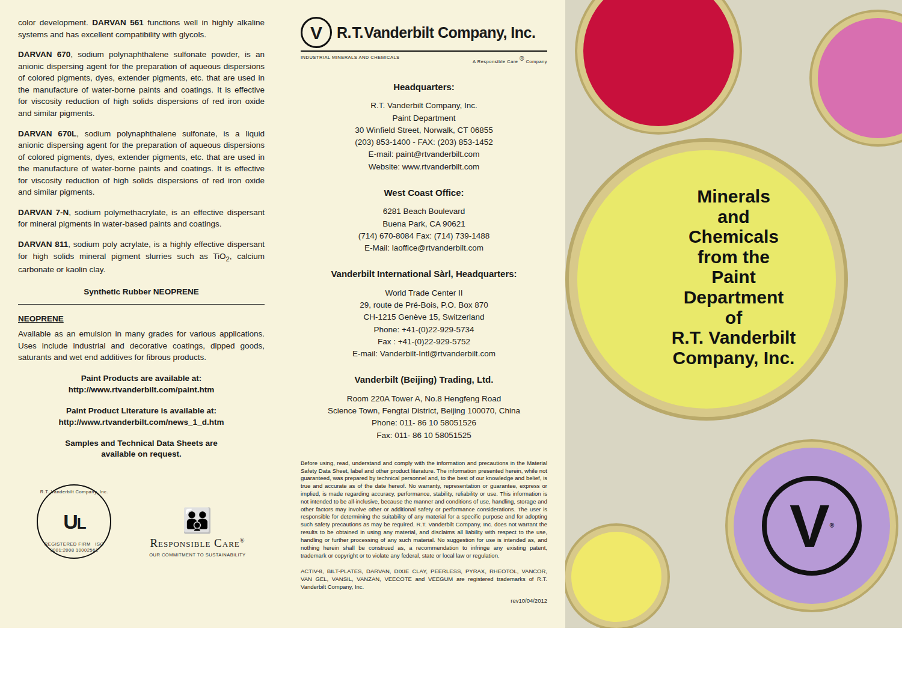color development. DARVAN 561 functions well in highly alkaline systems and has excellent compatibility with glycols.
DARVAN 670, sodium polynaphthalene sulfonate powder, is an anionic dispersing agent for the preparation of aqueous dispersions of colored pigments, dyes, extender pigments, etc. that are used in the manufacture of water-borne paints and coatings. It is effective for viscosity reduction of high solids dispersions of red iron oxide and similar pigments.
DARVAN 670L, sodium polynaphthalene sulfonate, is a liquid anionic dispersing agent for the preparation of aqueous dispersions of colored pigments, dyes, extender pigments, etc. that are used in the manufacture of water-borne paints and coatings. It is effective for viscosity reduction of high solids dispersions of red iron oxide and similar pigments.
DARVAN 7-N, sodium polymethacrylate, is an effective dispersant for mineral pigments in water-based paints and coatings.
DARVAN 811, sodium poly acrylate, is a highly effective dispersant for high solids mineral pigment slurries such as TiO2, calcium carbonate or kaolin clay.
Synthetic Rubber NEOPRENE
NEOPRENE
Available as an emulsion in many grades for various applications. Uses include industrial and decorative coatings, dipped goods, saturants and wet end additives for fibrous products.
Paint Products are available at:
http://www.rtvanderbilt.com/paint.htm
Paint Product Literature is available at:
http://www.rtvanderbilt.com/news_1_d.htm
Samples and Technical Data Sheets are
available on request.
R.T. Vanderbilt Company, Inc.
UL
REGISTERED FIRM ISO 9001:2008 10002561
👪
Responsible Care®
OUR COMMITMENT TO SUSTAINABILITY
V
R. T. Vanderbilt Company, Inc.
INDUSTRIAL MINERALS AND CHEMICALS A Responsible Care ® Company
Headquarters:
R.T. Vanderbilt Company, Inc.
Paint Department
30 Winfield Street, Norwalk, CT 06855
(203) 853-1400 - FAX: (203) 853-1452
E-mail: paint@rtvanderbilt.com
Website: www.rtvanderbilt.com
West Coast Office:
6281 Beach Boulevard
Buena Park, CA 90621
(714) 670-8084 Fax: (714) 739-1488
E-Mail: laoffice@rtvanderbilt.com
Vanderbilt International Sàrl, Headquarters:
World Trade Center II
29, route de Pré-Bois, P.O. Box 870
CH-1215 Genève 15, Switzerland
Phone: +41-(0)22-929-5734
Fax : +41-(0)22-929-5752
E-mail: Vanderbilt-Intl@rtvanderbilt.com
Vanderbilt (Beijing) Trading, Ltd.
Room 220A Tower A, No.8 Hengfeng Road
Science Town, Fengtai District, Beijing 100070, China
Phone: 011- 86 10 58051526
Fax: 011- 86 10 58051525
Before using, read, understand and comply with the information and precautions in the Material Safety Data Sheet, label and other product literature. The information presented herein, while not guaranteed, was prepared by technical personnel and, to the best of our knowledge and belief, is true and accurate as of the date hereof. No warranty, representation or guarantee, express or implied, is made regarding accuracy, performance, stability, reliability or use. This information is not intended to be all-inclusive, because the manner and conditions of use, handling, storage and other factors may involve other or additional safety or performance considerations. The user is responsible for determining the suitability of any material for a specific purpose and for adopting such safety precautions as may be required. R.T. Vanderbilt Company, Inc. does not warrant the results to be obtained in using any material, and disclaims all liability with respect to the use, handling or further processing of any such material. No suggestion for use is intended as, and nothing herein shall be construed as, a recommendation to infringe any existing patent, trademark or copyright or to violate any federal, state or local law or regulation.
ACTIV-8, BILT-PLATES, DARVAN, DIXIE CLAY, PEERLESS, PYRAX, RHEOTOL, VANCOR, VAN GEL, VANSIL, VANZAN, VEECOTE and VEEGUM are registered trademarks of R.T. Vanderbilt Company, Inc.
rev10/04/2012
V®
Minerals
and
Chemicals
from the
Paint
Department
of
R.T. Vanderbilt
Company, Inc.